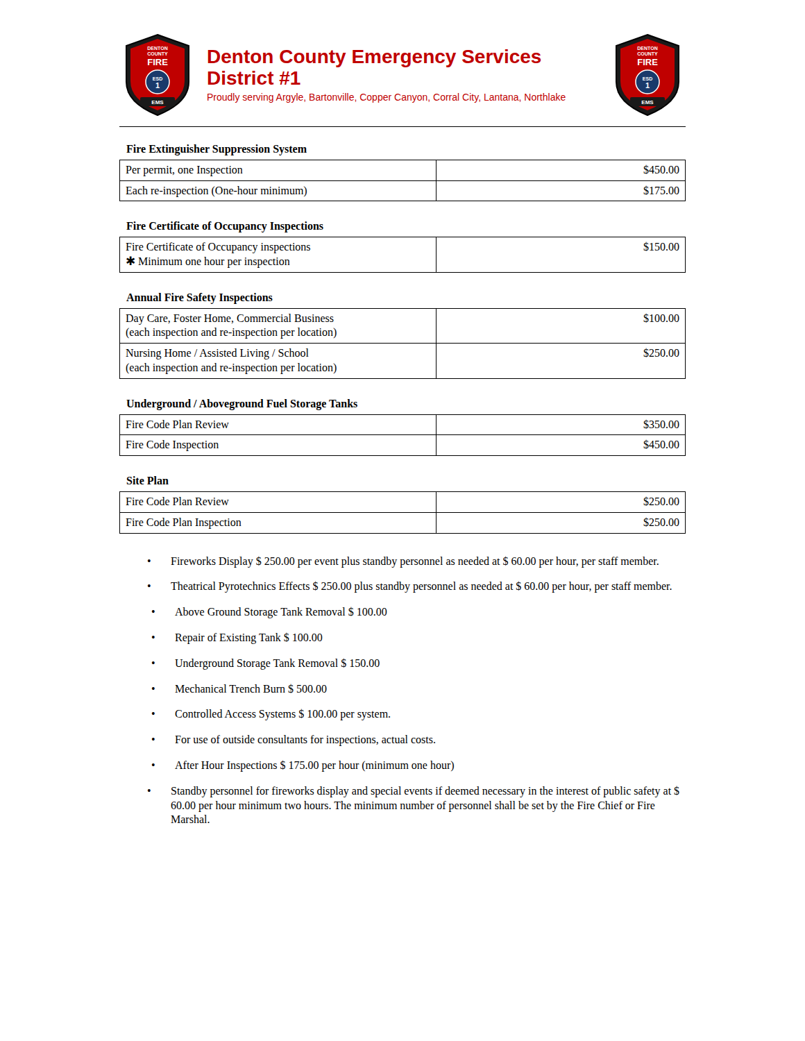Denton County Fire ESD 1 EMS badge DENTON COUNTY FIRE ESD 1 EMS
Denton County Emergency Services District #1
Proudly serving Argyle, Bartonville, Copper Canyon, Corral City, Lantana, Northlake
Denton County Fire ESD 1 EMS badge DENTON COUNTY FIRE ESD 1 EMS
Fire Extinguisher Suppression System
| Per permit, one Inspection | $450.00 |
| Each re-inspection (One-hour minimum) | $175.00 |
Fire Certificate of Occupancy Inspections
| Fire Certificate of Occupancy inspections ✱ Minimum one hour per inspection | $150.00 |
Annual Fire Safety Inspections
| Day Care, Foster Home, Commercial Business (each inspection and re-inspection per location) | $100.00 |
| Nursing Home / Assisted Living / School (each inspection and re-inspection per location) | $250.00 |
Underground / Aboveground Fuel Storage Tanks
| Fire Code Plan Review | $350.00 |
| Fire Code Inspection | $450.00 |
Site Plan
| Fire Code Plan Review | $250.00 |
| Fire Code Plan Inspection | $250.00 |
Fireworks Display $ 250.00 per event plus standby personnel as needed at $ 60.00 per hour, per staff member.
Theatrical Pyrotechnics Effects $ 250.00 plus standby personnel as needed at $ 60.00 per hour, per staff member.
Above Ground Storage Tank Removal $ 100.00
Repair of Existing Tank $ 100.00
Underground Storage Tank Removal $ 150.00
Mechanical Trench Burn $ 500.00
Controlled Access Systems $ 100.00 per system.
For use of outside consultants for inspections, actual costs.
After Hour Inspections $ 175.00 per hour (minimum one hour)
Standby personnel for fireworks display and special events if deemed necessary in the interest of public safety at $ 60.00 per hour minimum two hours. The minimum number of personnel shall be set by the Fire Chief or Fire Marshal.